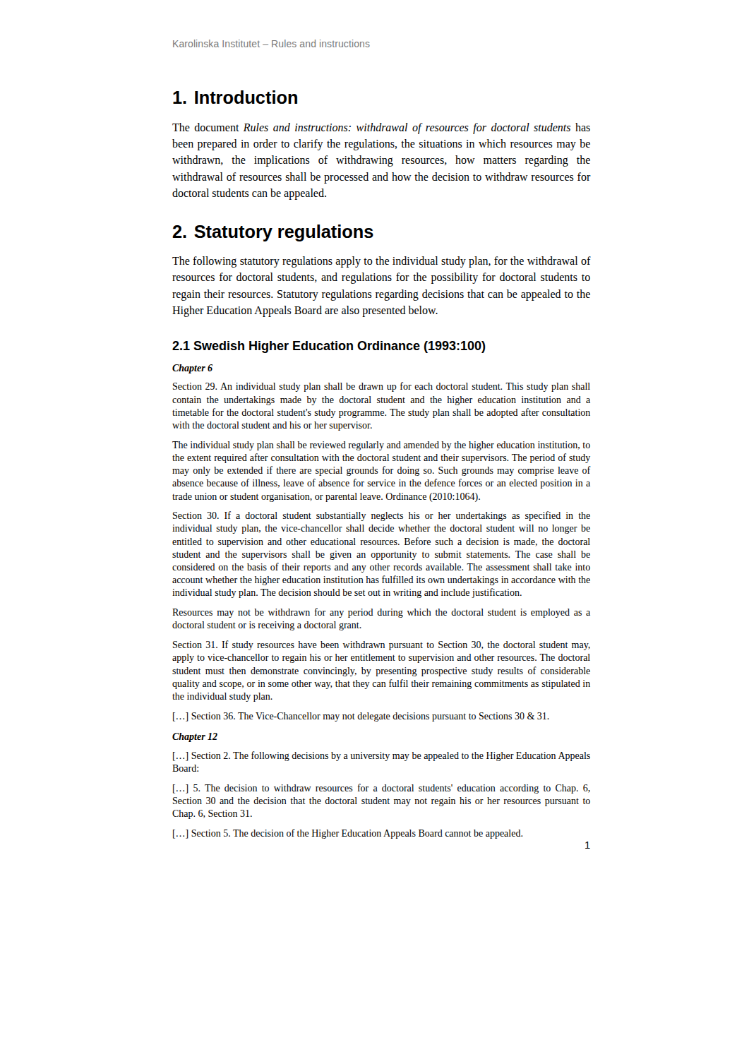Karolinska Institutet – Rules and instructions
1. Introduction
The document Rules and instructions: withdrawal of resources for doctoral students has been prepared in order to clarify the regulations, the situations in which resources may be withdrawn, the implications of withdrawing resources, how matters regarding the withdrawal of resources shall be processed and how the decision to withdraw resources for doctoral students can be appealed.
2. Statutory regulations
The following statutory regulations apply to the individual study plan, for the withdrawal of resources for doctoral students, and regulations for the possibility for doctoral students to regain their resources. Statutory regulations regarding decisions that can be appealed to the Higher Education Appeals Board are also presented below.
2.1 Swedish Higher Education Ordinance (1993:100)
Chapter 6
Section 29. An individual study plan shall be drawn up for each doctoral student. This study plan shall contain the undertakings made by the doctoral student and the higher education institution and a timetable for the doctoral student's study programme. The study plan shall be adopted after consultation with the doctoral student and his or her supervisor.
The individual study plan shall be reviewed regularly and amended by the higher education institution, to the extent required after consultation with the doctoral student and their supervisors. The period of study may only be extended if there are special grounds for doing so. Such grounds may comprise leave of absence because of illness, leave of absence for service in the defence forces or an elected position in a trade union or student organisation, or parental leave. Ordinance (2010:1064).
Section 30. If a doctoral student substantially neglects his or her undertakings as specified in the individual study plan, the vice-chancellor shall decide whether the doctoral student will no longer be entitled to supervision and other educational resources. Before such a decision is made, the doctoral student and the supervisors shall be given an opportunity to submit statements. The case shall be considered on the basis of their reports and any other records available. The assessment shall take into account whether the higher education institution has fulfilled its own undertakings in accordance with the individual study plan. The decision should be set out in writing and include justification.
Resources may not be withdrawn for any period during which the doctoral student is employed as a doctoral student or is receiving a doctoral grant.
Section 31. If study resources have been withdrawn pursuant to Section 30, the doctoral student may, apply to vice-chancellor to regain his or her entitlement to supervision and other resources. The doctoral student must then demonstrate convincingly, by presenting prospective study results of considerable quality and scope, or in some other way, that they can fulfil their remaining commitments as stipulated in the individual study plan.
[…] Section 36. The Vice-Chancellor may not delegate decisions pursuant to Sections 30 & 31.
Chapter 12
[…] Section 2. The following decisions by a university may be appealed to the Higher Education Appeals Board:
[…] 5. The decision to withdraw resources for a doctoral students' education according to Chap. 6, Section 30 and the decision that the doctoral student may not regain his or her resources pursuant to Chap. 6, Section 31.
[…] Section 5. The decision of the Higher Education Appeals Board cannot be appealed.
1